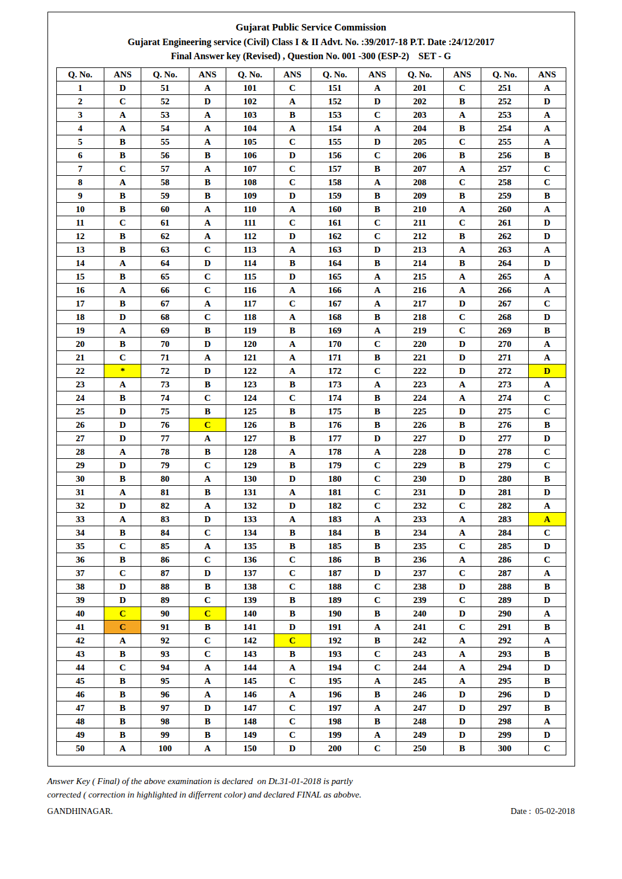Gujarat Public Service Commission
Gujarat Engineering service (Civil) Class I & II Advt. No. :39/2017-18 P.T. Date :24/12/2017
Final Answer key (Revised) , Question No. 001 -300 (ESP-2) SET - G
| Q. No. | ANS | Q. No. | ANS | Q. No. | ANS | Q. No. | ANS | Q. No. | ANS | Q. No. | ANS |
| --- | --- | --- | --- | --- | --- | --- | --- | --- | --- | --- | --- |
| 1 | D | 51 | A | 101 | C | 151 | A | 201 | C | 251 | A |
| 2 | C | 52 | D | 102 | A | 152 | D | 202 | B | 252 | D |
| 3 | A | 53 | A | 103 | B | 153 | C | 203 | A | 253 | A |
| 4 | A | 54 | A | 104 | A | 154 | A | 204 | B | 254 | A |
| 5 | B | 55 | A | 105 | C | 155 | D | 205 | C | 255 | A |
| 6 | B | 56 | B | 106 | D | 156 | C | 206 | B | 256 | B |
| 7 | C | 57 | A | 107 | C | 157 | B | 207 | A | 257 | C |
| 8 | A | 58 | B | 108 | C | 158 | A | 208 | C | 258 | C |
| 9 | B | 59 | B | 109 | D | 159 | B | 209 | B | 259 | B |
| 10 | B | 60 | A | 110 | A | 160 | B | 210 | A | 260 | A |
| 11 | C | 61 | A | 111 | C | 161 | C | 211 | C | 261 | D |
| 12 | B | 62 | A | 112 | D | 162 | C | 212 | B | 262 | D |
| 13 | B | 63 | C | 113 | A | 163 | D | 213 | A | 263 | A |
| 14 | A | 64 | D | 114 | B | 164 | B | 214 | B | 264 | D |
| 15 | B | 65 | C | 115 | D | 165 | A | 215 | A | 265 | A |
| 16 | A | 66 | C | 116 | A | 166 | A | 216 | A | 266 | A |
| 17 | B | 67 | A | 117 | C | 167 | A | 217 | D | 267 | C |
| 18 | D | 68 | C | 118 | A | 168 | B | 218 | C | 268 | D |
| 19 | A | 69 | B | 119 | B | 169 | A | 219 | C | 269 | B |
| 20 | B | 70 | D | 120 | A | 170 | C | 220 | D | 270 | A |
| 21 | C | 71 | A | 121 | A | 171 | B | 221 | D | 271 | A |
| 22 | * | 72 | D | 122 | A | 172 | C | 222 | D | 272 | D |
| 23 | A | 73 | B | 123 | B | 173 | A | 223 | A | 273 | A |
| 24 | B | 74 | C | 124 | C | 174 | B | 224 | A | 274 | C |
| 25 | D | 75 | B | 125 | B | 175 | B | 225 | D | 275 | C |
| 26 | D | 76 | C | 126 | B | 176 | B | 226 | B | 276 | B |
| 27 | D | 77 | A | 127 | B | 177 | D | 227 | D | 277 | D |
| 28 | A | 78 | B | 128 | A | 178 | A | 228 | D | 278 | C |
| 29 | D | 79 | C | 129 | B | 179 | C | 229 | B | 279 | C |
| 30 | B | 80 | A | 130 | D | 180 | C | 230 | D | 280 | B |
| 31 | A | 81 | B | 131 | A | 181 | C | 231 | D | 281 | D |
| 32 | D | 82 | A | 132 | D | 182 | C | 232 | C | 282 | A |
| 33 | A | 83 | D | 133 | A | 183 | A | 233 | A | 283 | A |
| 34 | B | 84 | C | 134 | B | 184 | B | 234 | A | 284 | C |
| 35 | C | 85 | A | 135 | B | 185 | B | 235 | C | 285 | D |
| 36 | B | 86 | C | 136 | C | 186 | B | 236 | A | 286 | C |
| 37 | C | 87 | D | 137 | C | 187 | D | 237 | C | 287 | A |
| 38 | D | 88 | B | 138 | C | 188 | C | 238 | D | 288 | B |
| 39 | D | 89 | C | 139 | B | 189 | C | 239 | C | 289 | D |
| 40 | C | 90 | C | 140 | B | 190 | B | 240 | D | 290 | A |
| 41 | C | 91 | B | 141 | D | 191 | A | 241 | C | 291 | B |
| 42 | A | 92 | C | 142 | C | 192 | B | 242 | A | 292 | A |
| 43 | B | 93 | C | 143 | B | 193 | C | 243 | A | 293 | B |
| 44 | C | 94 | A | 144 | A | 194 | C | 244 | A | 294 | D |
| 45 | B | 95 | A | 145 | C | 195 | A | 245 | A | 295 | B |
| 46 | B | 96 | A | 146 | A | 196 | B | 246 | D | 296 | D |
| 47 | B | 97 | D | 147 | C | 197 | A | 247 | D | 297 | B |
| 48 | B | 98 | B | 148 | C | 198 | B | 248 | D | 298 | A |
| 49 | B | 99 | B | 149 | C | 199 | A | 249 | D | 299 | D |
| 50 | A | 100 | A | 150 | D | 200 | C | 250 | B | 300 | C |
Answer Key ( Final) of the above examination is declared on Dt.31-01-2018 is partly
corrected ( correction in highlighted in differrent color) and declared FINAL as abobve.
GANDHINAGAR. Date : 05-02-2018